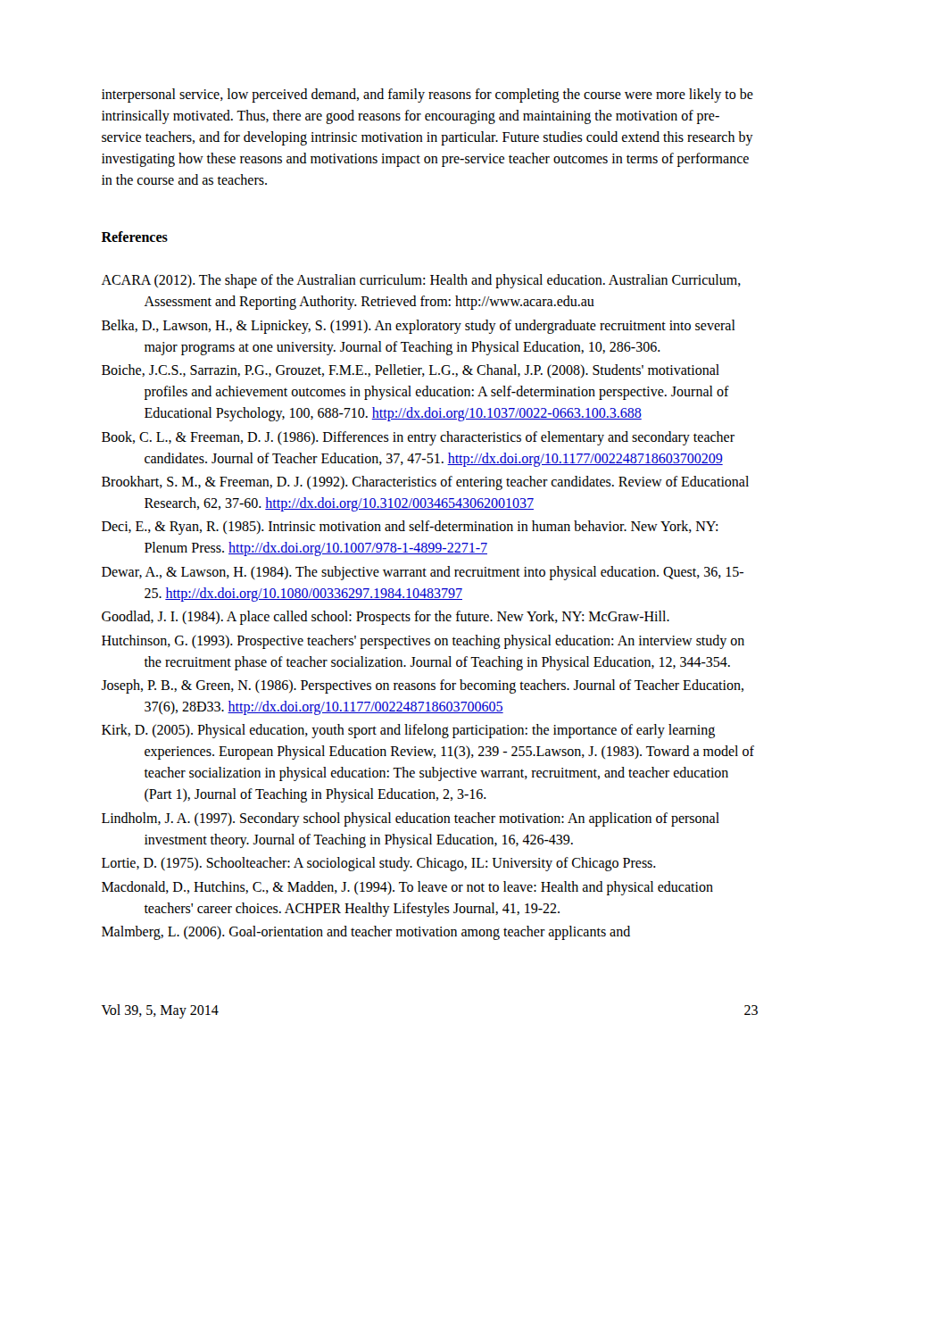interpersonal service, low perceived demand, and family reasons for completing the course were more likely to be intrinsically motivated. Thus, there are good reasons for encouraging and maintaining the motivation of pre-service teachers, and for developing intrinsic motivation in particular. Future studies could extend this research by investigating how these reasons and motivations impact on pre-service teacher outcomes in terms of performance in the course and as teachers.
References
ACARA (2012). The shape of the Australian curriculum: Health and physical education. Australian Curriculum, Assessment and Reporting Authority. Retrieved from: http://www.acara.edu.au
Belka, D., Lawson, H., & Lipnickey, S. (1991). An exploratory study of undergraduate recruitment into several major programs at one university. Journal of Teaching in Physical Education, 10, 286-306.
Boiche, J.C.S., Sarrazin, P.G., Grouzet, F.M.E., Pelletier, L.G., & Chanal, J.P. (2008). Students' motivational profiles and achievement outcomes in physical education: A self-determination perspective. Journal of Educational Psychology, 100, 688-710. http://dx.doi.org/10.1037/0022-0663.100.3.688
Book, C. L., & Freeman, D. J. (1986). Differences in entry characteristics of elementary and secondary teacher candidates. Journal of Teacher Education, 37, 47-51. http://dx.doi.org/10.1177/002248718603700209
Brookhart, S. M., & Freeman, D. J. (1992). Characteristics of entering teacher candidates. Review of Educational Research, 62, 37-60. http://dx.doi.org/10.3102/00346543062001037
Deci, E., & Ryan, R. (1985). Intrinsic motivation and self-determination in human behavior. New York, NY: Plenum Press. http://dx.doi.org/10.1007/978-1-4899-2271-7
Dewar, A., & Lawson, H. (1984). The subjective warrant and recruitment into physical education. Quest, 36, 15-25. http://dx.doi.org/10.1080/00336297.1984.10483797
Goodlad, J. I. (1984). A place called school: Prospects for the future. New York, NY: McGraw-Hill.
Hutchinson, G. (1993). Prospective teachers' perspectives on teaching physical education: An interview study on the recruitment phase of teacher socialization. Journal of Teaching in Physical Education, 12, 344-354.
Joseph, P. B., & Green, N. (1986). Perspectives on reasons for becoming teachers. Journal of Teacher Education, 37(6), 28Ð33. http://dx.doi.org/10.1177/002248718603700605
Kirk, D. (2005). Physical education, youth sport and lifelong participation: the importance of early learning experiences. European Physical Education Review, 11(3), 239 - 255.Lawson, J. (1983). Toward a model of teacher socialization in physical education: The subjective warrant, recruitment, and teacher education (Part 1), Journal of Teaching in Physical Education, 2, 3-16.
Lindholm, J. A. (1997). Secondary school physical education teacher motivation: An application of personal investment theory. Journal of Teaching in Physical Education, 16, 426-439.
Lortie, D. (1975). Schoolteacher: A sociological study. Chicago, IL: University of Chicago Press.
Macdonald, D., Hutchins, C., & Madden, J. (1994). To leave or not to leave: Health and physical education teachers' career choices. ACHPER Healthy Lifestyles Journal, 41, 19-22.
Malmberg, L. (2006). Goal-orientation and teacher motivation among teacher applicants and
Vol 39, 5, May 2014 23